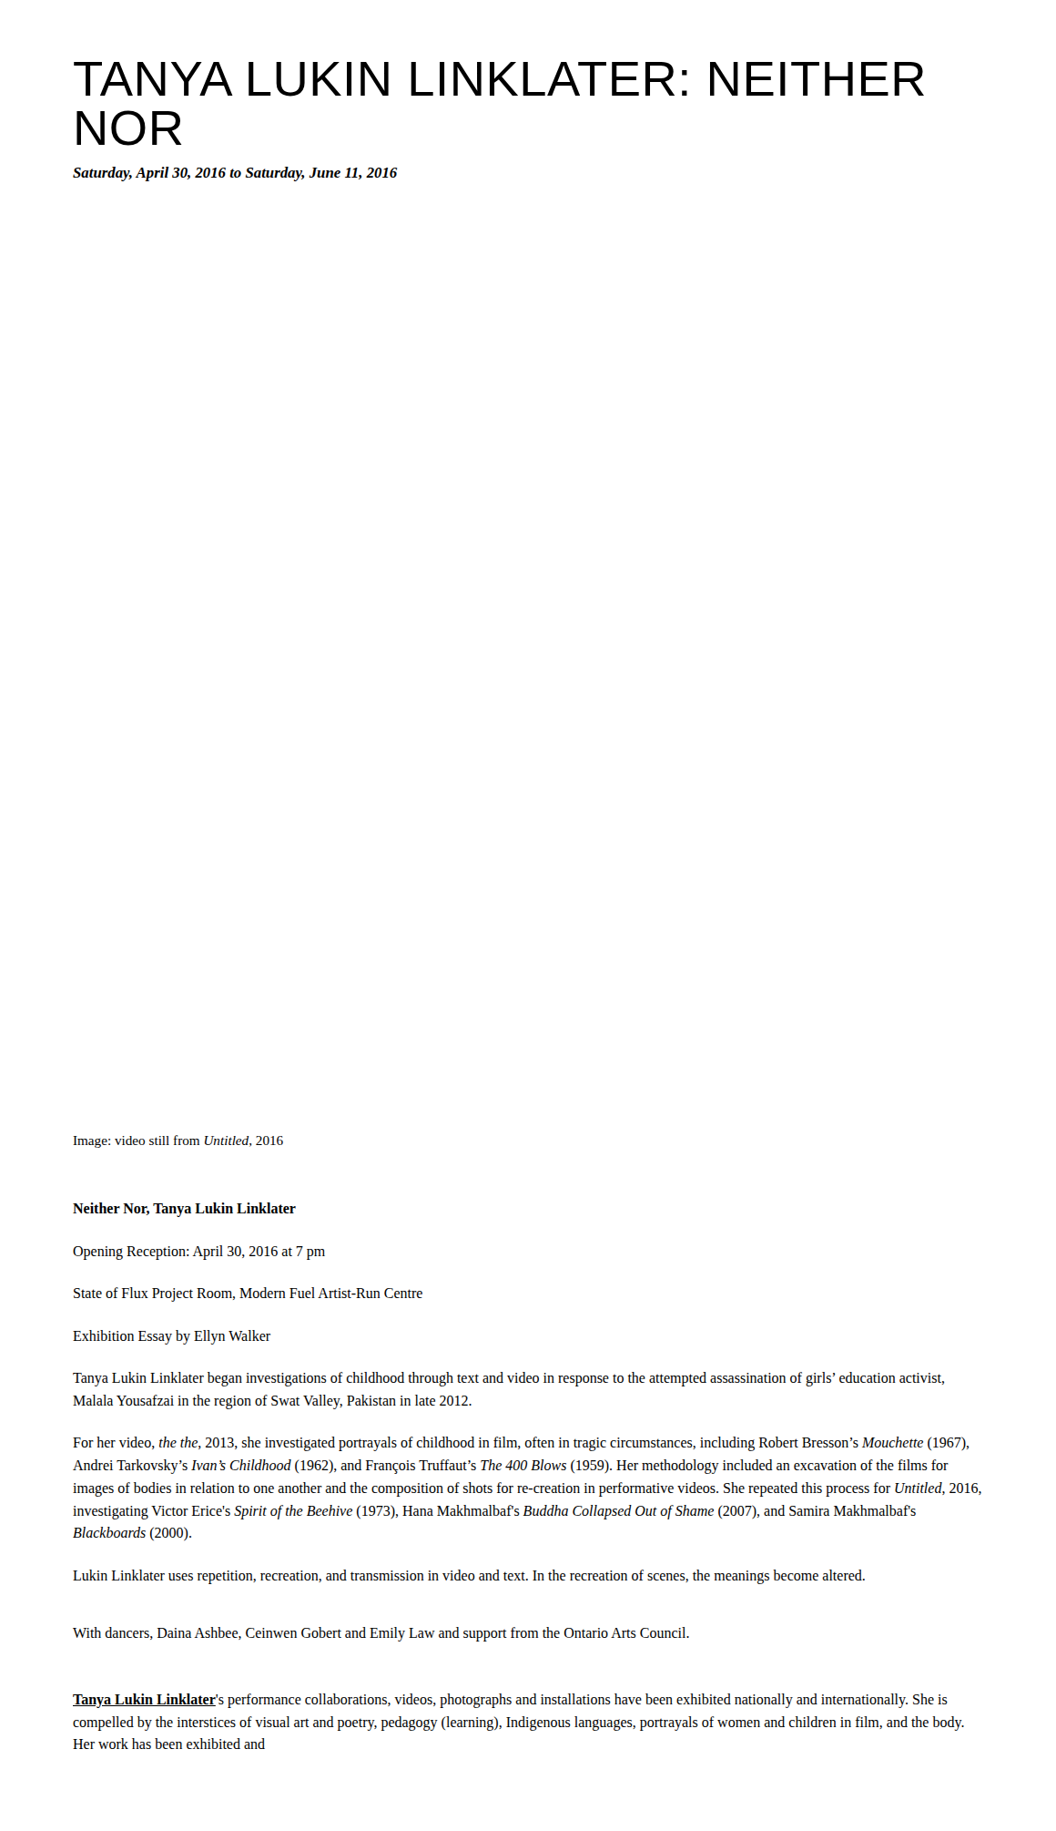TANYA LUKIN LINKLATER: NEITHER NOR
Saturday, April 30, 2016 to Saturday, June 11, 2016
Image: video still from Untitled, 2016
Neither Nor, Tanya Lukin Linklater
Opening Reception: April 30, 2016 at 7 pm
State of Flux Project Room, Modern Fuel Artist-Run Centre
Exhibition Essay by Ellyn Walker
Tanya Lukin Linklater began investigations of childhood through text and video in response to the attempted assassination of girls’ education activist, Malala Yousafzai in the region of Swat Valley, Pakistan in late 2012.
For her video, the the, 2013, she investigated portrayals of childhood in film, often in tragic circumstances, including Robert Bresson’s Mouchette (1967), Andrei Tarkovsky’s Ivan’s Childhood (1962), and François Truffaut’s The 400 Blows (1959). Her methodology included an excavation of the films for images of bodies in relation to one another and the composition of shots for re-creation in performative videos. She repeated this process for Untitled, 2016, investigating Victor Erice's Spirit of the Beehive (1973), Hana Makhmalbaf's Buddha Collapsed Out of Shame (2007), and Samira Makhmalbaf's Blackboards (2000).
Lukin Linklater uses repetition, recreation, and transmission in video and text. In the recreation of scenes, the meanings become altered.
With dancers, Daina Ashbee, Ceinwen Gobert and Emily Law and support from the Ontario Arts Council.
Tanya Lukin Linklater's performance collaborations, videos, photographs and installations have been exhibited nationally and internationally. She is compelled by the interstices of visual art and poetry, pedagogy (learning), Indigenous languages, portrayals of women and children in film, and the body. Her work has been exhibited and